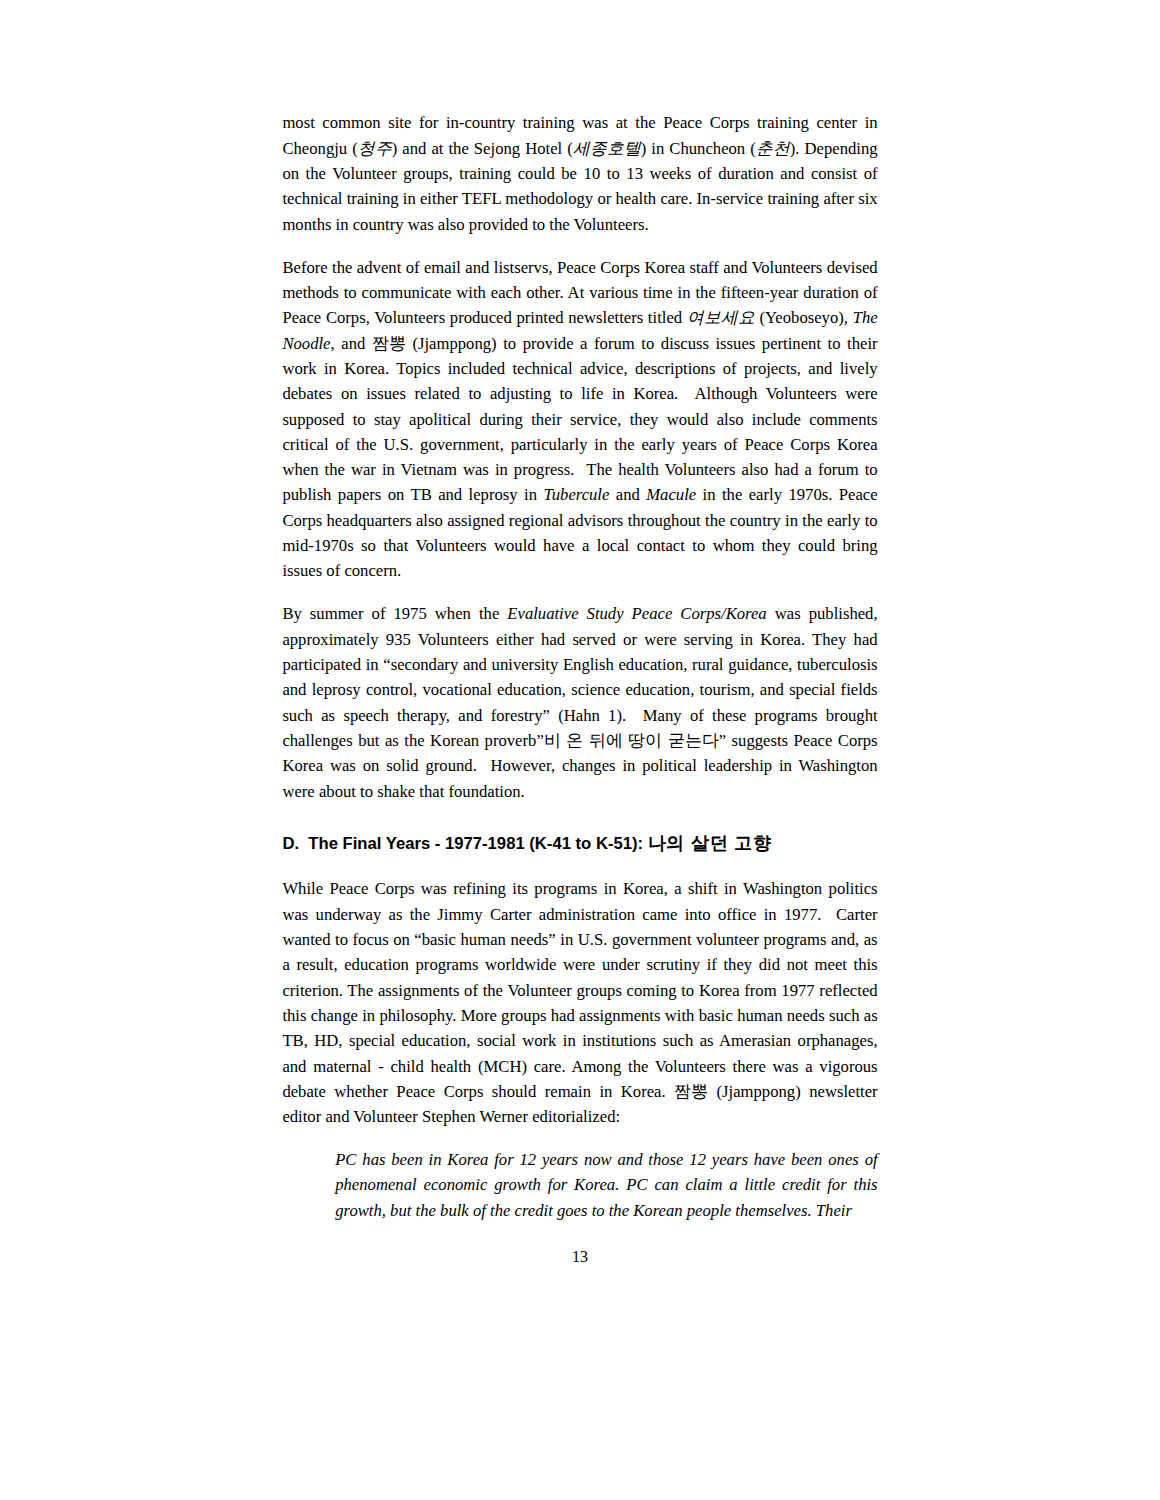most common site for in-country training was at the Peace Corps training center in Cheongju (청주) and at the Sejong Hotel (세종호텔) in Chuncheon (춘천). Depending on the Volunteer groups, training could be 10 to 13 weeks of duration and consist of technical training in either TEFL methodology or health care. In-service training after six months in country was also provided to the Volunteers.
Before the advent of email and listservs, Peace Corps Korea staff and Volunteers devised methods to communicate with each other. At various time in the fifteen-year duration of Peace Corps, Volunteers produced printed newsletters titled 여보세요 (Yeoboseyo), The Noodle, and 짬뽕 (Jjamppong) to provide a forum to discuss issues pertinent to their work in Korea. Topics included technical advice, descriptions of projects, and lively debates on issues related to adjusting to life in Korea. Although Volunteers were supposed to stay apolitical during their service, they would also include comments critical of the U.S. government, particularly in the early years of Peace Corps Korea when the war in Vietnam was in progress. The health Volunteers also had a forum to publish papers on TB and leprosy in Tubercule and Macule in the early 1970s. Peace Corps headquarters also assigned regional advisors throughout the country in the early to mid-1970s so that Volunteers would have a local contact to whom they could bring issues of concern.
By summer of 1975 when the Evaluative Study Peace Corps/Korea was published, approximately 935 Volunteers either had served or were serving in Korea. They had participated in “secondary and university English education, rural guidance, tuberculosis and leprosy control, vocational education, science education, tourism, and special fields such as speech therapy, and forestry” (Hahn 1). Many of these programs brought challenges but as the Korean proverb”비 온 뒤에 땅이 굳는다” suggests Peace Corps Korea was on solid ground. However, changes in political leadership in Washington were about to shake that foundation.
D. The Final Years - 1977-1981 (K-41 to K-51): 나의 살던 고향
While Peace Corps was refining its programs in Korea, a shift in Washington politics was underway as the Jimmy Carter administration came into office in 1977. Carter wanted to focus on “basic human needs” in U.S. government volunteer programs and, as a result, education programs worldwide were under scrutiny if they did not meet this criterion. The assignments of the Volunteer groups coming to Korea from 1977 reflected this change in philosophy. More groups had assignments with basic human needs such as TB, HD, special education, social work in institutions such as Amerasian orphanages, and maternal - child health (MCH) care. Among the Volunteers there was a vigorous debate whether Peace Corps should remain in Korea. 짬뽕 (Jjamppong) newsletter editor and Volunteer Stephen Werner editorialized:
PC has been in Korea for 12 years now and those 12 years have been ones of phenomenal economic growth for Korea. PC can claim a little credit for this growth, but the bulk of the credit goes to the Korean people themselves. Their
13